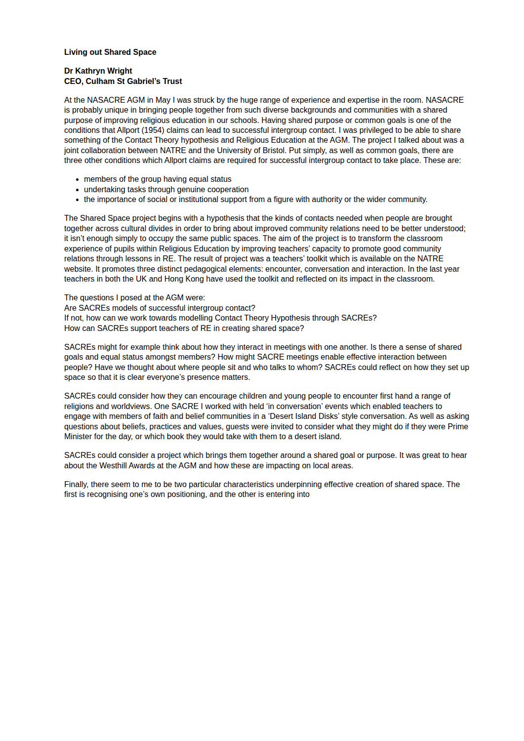Living out Shared Space
Dr Kathryn Wright
CEO, Culham St Gabriel’s Trust
At the NASACRE AGM in May I was struck by the huge range of experience and expertise in the room. NASACRE is probably unique in bringing people together from such diverse backgrounds and communities with a shared purpose of improving religious education in our schools. Having shared purpose or common goals is one of the conditions that Allport (1954) claims can lead to successful intergroup contact. I was privileged to be able to share something of the Contact Theory hypothesis and Religious Education at the AGM. The project I talked about was a joint collaboration between NATRE and the University of Bristol. Put simply, as well as common goals, there are three other conditions which Allport claims are required for successful intergroup contact to take place. These are:
members of the group having equal status
undertaking tasks through genuine cooperation
the importance of social or institutional support from a figure with authority or the wider community.
The Shared Space project begins with a hypothesis that the kinds of contacts needed when people are brought together across cultural divides in order to bring about improved community relations need to be better understood; it isn’t enough simply to occupy the same public spaces. The aim of the project is to transform the classroom experience of pupils within Religious Education by improving teachers’ capacity to promote good community relations through lessons in RE. The result of project was a teachers’ toolkit which is available on the NATRE website. It promotes three distinct pedagogical elements: encounter, conversation and interaction. In the last year teachers in both the UK and Hong Kong have used the toolkit and reflected on its impact in the classroom.
The questions I posed at the AGM were:
Are SACREs models of successful intergroup contact?
If not, how can we work towards modelling Contact Theory Hypothesis through SACREs?
How can SACREs support teachers of RE in creating shared space?
SACREs might for example think about how they interact in meetings with one another. Is there a sense of shared goals and equal status amongst members? How might SACRE meetings enable effective interaction between people? Have we thought about where people sit and who talks to whom? SACREs could reflect on how they set up space so that it is clear everyone’s presence matters.
SACREs could consider how they can encourage children and young people to encounter first hand a range of religions and worldviews. One SACRE I worked with held ‘in conversation’ events which enabled teachers to engage with members of faith and belief communities in a ‘Desert Island Disks’ style conversation. As well as asking questions about beliefs, practices and values, guests were invited to consider what they might do if they were Prime Minister for the day, or which book they would take with them to a desert island.
SACREs could consider a project which brings them together around a shared goal or purpose. It was great to hear about the Westhill Awards at the AGM and how these are impacting on local areas.
Finally, there seem to me to be two particular characteristics underpinning effective creation of shared space. The first is recognising one’s own positioning, and the other is entering into